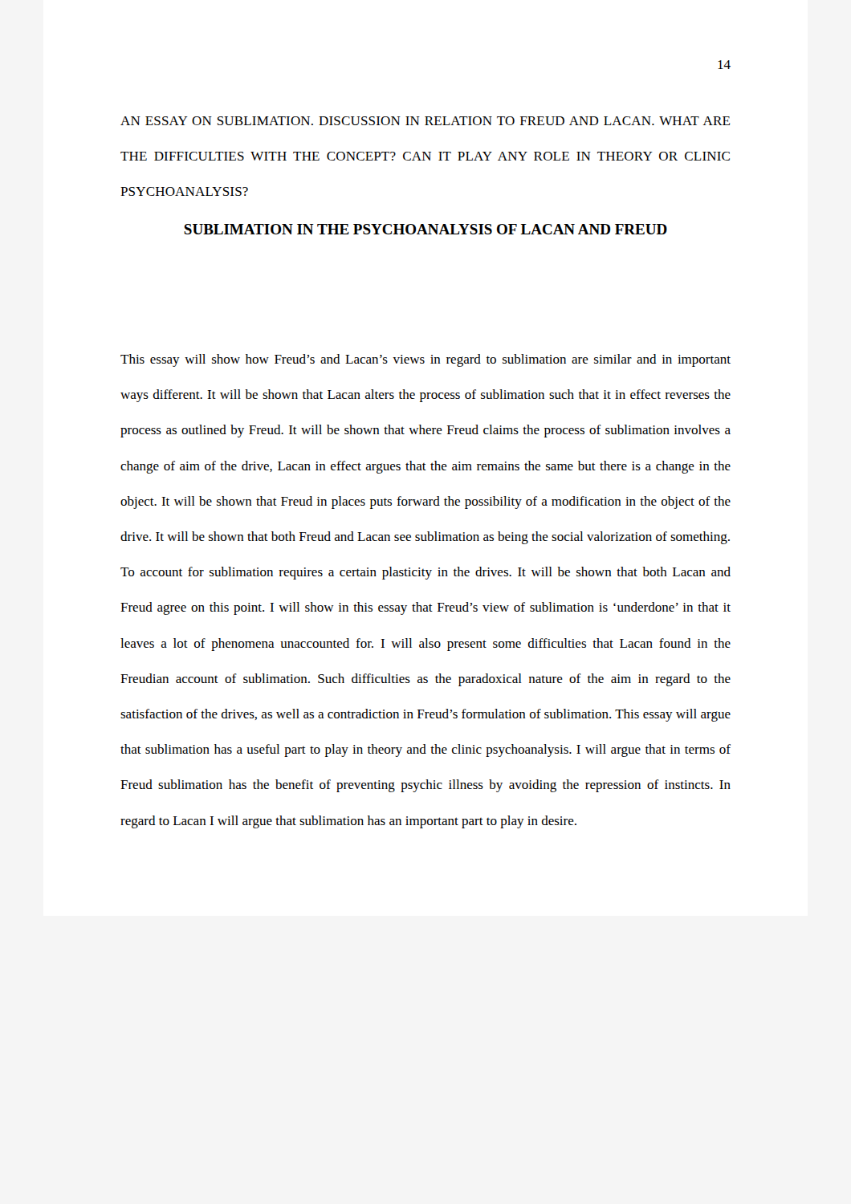14
An essay on sublimation. Discussion in relation to Freud and Lacan. What are the difficulties with the concept? Can it play any role in theory or clinic psychoanalysis?
Sublimation in the Psychoanalysis of Lacan and Freud
This essay will show how Freud’s and Lacan’s views in regard to sublimation are similar and in important ways different. It will be shown that Lacan alters the process of sublimation such that it in effect reverses the process as outlined by Freud. It will be shown that where Freud claims the process of sublimation involves a change of aim of the drive, Lacan in effect argues that the aim remains the same but there is a change in the object. It will be shown that Freud in places puts forward the possibility of a modification in the object of the drive. It will be shown that both Freud and Lacan see sublimation as being the social valorization of something. To account for sublimation requires a certain plasticity in the drives. It will be shown that both Lacan and Freud agree on this point. I will show in this essay that Freud’s view of sublimation is ‘underdone’ in that it leaves a lot of phenomena unaccounted for. I will also present some difficulties that Lacan found in the Freudian account of sublimation. Such difficulties as the paradoxical nature of the aim in regard to the satisfaction of the drives, as well as a contradiction in Freud’s formulation of sublimation. This essay will argue that sublimation has a useful part to play in theory and the clinic psychoanalysis. I will argue that in terms of Freud sublimation has the benefit of preventing psychic illness by avoiding the repression of instincts. In regard to Lacan I will argue that sublimation has an important part to play in desire.